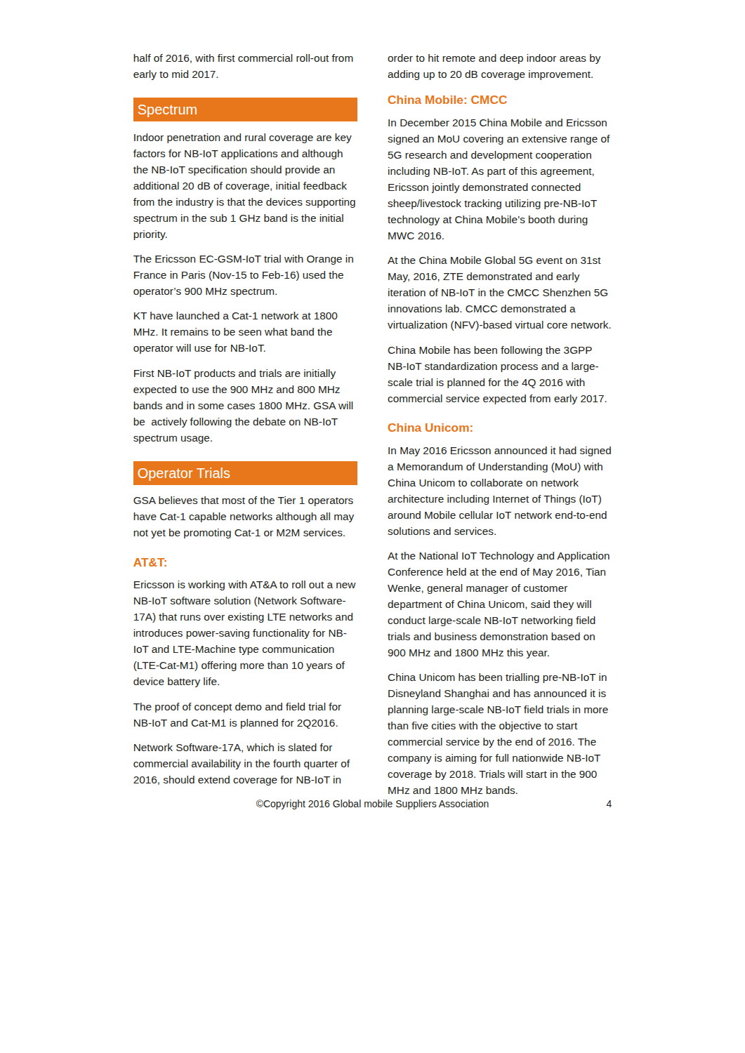half of 2016, with first commercial roll-out from early to mid 2017.
Spectrum
Indoor penetration and rural coverage are key factors for NB-IoT applications and although the NB-IoT specification should provide an additional 20 dB of coverage, initial feedback from the industry is that the devices supporting spectrum in the sub 1 GHz band is the initial priority.
The Ericsson EC-GSM-IoT trial with Orange in France in Paris (Nov-15 to Feb-16) used the operator’s 900 MHz spectrum.
KT have launched a Cat-1 network at 1800 MHz. It remains to be seen what band the operator will use for NB-IoT.
First NB-IoT products and trials are initially expected to use the 900 MHz and 800 MHz bands and in some cases 1800 MHz. GSA will be actively following the debate on NB-IoT spectrum usage.
Operator Trials
GSA believes that most of the Tier 1 operators have Cat-1 capable networks although all may not yet be promoting Cat-1 or M2M services.
AT&T:
Ericsson is working with AT&A to roll out a new NB-IoT software solution (Network Software-17A) that runs over existing LTE networks and introduces power-saving functionality for NB-IoT and LTE-Machine type communication (LTE-Cat-M1) offering more than 10 years of device battery life.
The proof of concept demo and field trial for NB-IoT and Cat-M1 is planned for 2Q2016.
Network Software-17A, which is slated for commercial availability in the fourth quarter of 2016, should extend coverage for NB-IoT in order to hit remote and deep indoor areas by adding up to 20 dB coverage improvement.
China Mobile: CMCC
In December 2015 China Mobile and Ericsson signed an MoU covering an extensive range of 5G research and development cooperation including NB-IoT. As part of this agreement, Ericsson jointly demonstrated connected sheep/livestock tracking utilizing pre-NB-IoT technology at China Mobile’s booth during MWC 2016.
At the China Mobile Global 5G event on 31st May, 2016, ZTE demonstrated and early iteration of NB-IoT in the CMCC Shenzhen 5G innovations lab. CMCC demonstrated a virtualization (NFV)-based virtual core network.
China Mobile has been following the 3GPP NB-IoT standardization process and a large-scale trial is planned for the 4Q 2016 with commercial service expected from early 2017.
China Unicom:
In May 2016 Ericsson announced it had signed a Memorandum of Understanding (MoU) with China Unicom to collaborate on network architecture including Internet of Things (IoT) around Mobile cellular IoT network end-to-end solutions and services.
At the National IoT Technology and Application Conference held at the end of May 2016, Tian Wenke, general manager of customer department of China Unicom, said they will conduct large-scale NB-IoT networking field trials and business demonstration based on 900 MHz and 1800 MHz this year.
China Unicom has been trialling pre-NB-IoT in Disneyland Shanghai and has announced it is planning large-scale NB-IoT field trials in more than five cities with the objective to start commercial service by the end of 2016. The company is aiming for full nationwide NB-IoT coverage by 2018. Trials will start in the 900 MHz and 1800 MHz bands.
©Copyright 2016 Global mobile Suppliers Association
4